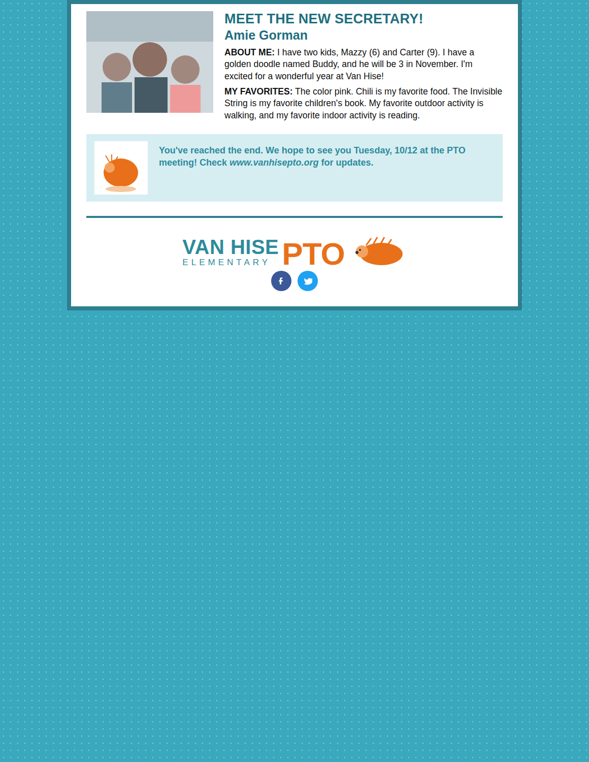MEET THE NEW SECRETARY!
Amie Gorman
ABOUT ME: I have two kids, Mazzy (6) and Carter (9). I have a golden doodle named Buddy, and he will be 3 in November. I'm excited for a wonderful year at Van Hise!
MY FAVORITES: The color pink. Chili is my favorite food. The Invisible String is my favorite children's book. My favorite outdoor activity is walking, and my favorite indoor activity is reading.
You've reached the end. We hope to see you Tuesday, 10/12 at the PTO meeting! Check www.vanhisepto.org for updates.
VAN HISE
ELEMENTARY
PTO